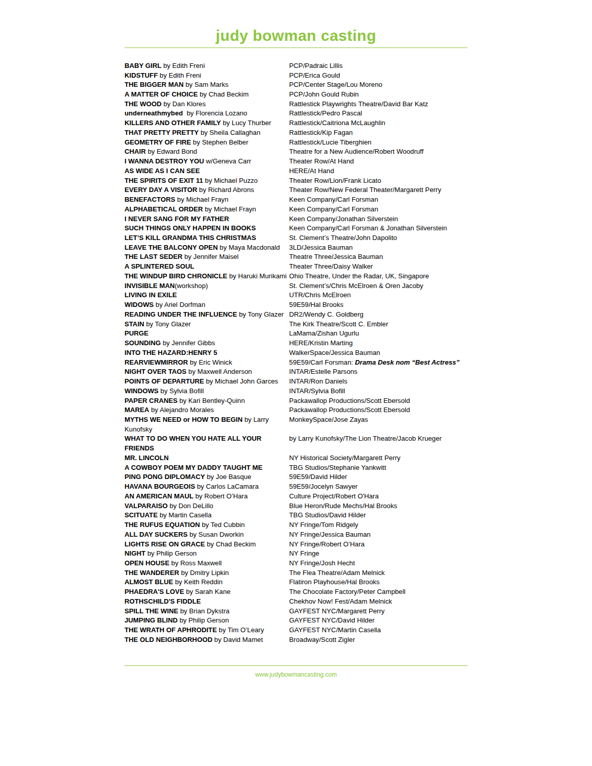judy bowman casting
| BABY GIRL by Edith Freni | PCP/Padraic Lillis |
| KIDSTUFF by Edith Freni | PCP/Erica Gould |
| THE BIGGER MAN by Sam Marks | PCP/Center Stage/Lou Moreno |
| A MATTER OF CHOICE by Chad Beckim | PCP/John Gould Rubin |
| THE WOOD by Dan Klores | Rattlestick Playwrights Theatre/David Bar Katz |
| underneathmybed by Florencia Lozano | Rattlestick/Pedro Pascal |
| KILLERS AND OTHER FAMILY by Lucy Thurber | Rattlestick/Caitriona McLaughlin |
| THAT PRETTY PRETTY by Sheila Callaghan | Rattlestick/Kip Fagan |
| GEOMETRY OF FIRE by Stephen Belber | Rattlestick/Lucie Tiberghien |
| CHAIR by Edward Bond | Theatre for a New Audience/Robert Woodruff |
| I WANNA DESTROY YOU w/Geneva Carr | Theater Row/At Hand |
| AS WIDE AS I CAN SEE | HERE/At Hand |
| THE SPIRITS OF EXIT 11 by Michael Puzzo | Theater Row/Lion/Frank Licato |
| EVERY DAY A VISITOR by Richard Abrons | Theater Row/New Federal Theater/Margarett Perry |
| BENEFACTORS by Michael Frayn | Keen Company/Carl Forsman |
| ALPHABETICAL ORDER by Michael Frayn | Keen Company/Carl Forsman |
| I NEVER SANG FOR MY FATHER | Keen Company/Jonathan Silverstein |
| SUCH THINGS ONLY HAPPEN IN BOOKS | Keen Company/Carl Forsman & Jonathan Silverstein |
| LET’S KILL GRANDMA THIS CHRISTMAS | St. Clement’s Theatre/John Dapolito |
| LEAVE THE BALCONY OPEN by Maya Macdonald | 3LD/Jessica Bauman |
| THE LAST SEDER by Jennifer Maisel | Theatre Three/Jessica Bauman |
| A SPLINTERED SOUL | Theater Three/Daisy Walker |
| THE WINDUP BIRD CHRONICLE by Haruki Murikami | Ohio Theatre, Under the Radar, UK, Singapore |
| INVISIBLE MAN (workshop) | St. Clement’s/Chris McElroen & Oren Jacoby |
| LIVING IN EXILE | UTR/Chris McElroen |
| WIDOWS by Ariel Dorfman | 59E59/Hal Brooks |
| READING UNDER THE INFLUENCE by Tony Glazer | DR2/Wendy C. Goldberg |
| STAIN by Tony Glazer | The Kirk Theatre/Scott C. Embler |
| PURGE | LaMama/Zishan Ugurlu |
| SOUNDING by Jennifer Gibbs | HERE/Kristin Marting |
| INTO THE HAZARD:HENRY 5 | WalkerSpace/Jessica Bauman |
| REARVIEWMIRROR by Eric Winick | 59E59/Carl Forsman: Drama Desk nom “Best Actress” |
| NIGHT OVER TAOS by Maxwell Anderson | INTAR/Estelle Parsons |
| POINTS OF DEPARTURE by Michael John Garces | INTAR/Ron Daniels |
| WINDOWS by Sylvia Bofill | INTAR/Sylvia Bofill |
| PAPER CRANES by Kari Bentley-Quinn | Packawallop Productions/Scott Ebersold |
| MAREA by Alejandro Morales | Packawallop Productions/Scott Ebersold |
| MYTHS WE NEED or HOW TO BEGIN by Larry Kunofsky | MonkeySpace/Jose Zayas |
| WHAT TO DO WHEN YOU HATE ALL YOUR FRIENDS | by Larry Kunofsky/The Lion Theatre/Jacob Krueger |
| MR. LINCOLN | NY Historical Society/Margarett Perry |
| A COWBOY POEM MY DADDY TAUGHT ME | TBG Studios/Stephanie Yankwitt |
| PING PONG DIPLOMACY by Joe Basque | 59E59/David Hilder |
| HAVANA BOURGEOIS by Carlos LaCamara | 59E59/Jocelyn Sawyer |
| AN AMERICAN MAUL by Robert O’Hara | Culture Project/Robert O'Hara |
| VALPARAISO by Don DeLillo | Blue Heron/Rude Mechs/Hal Brooks |
| SCITUATE by Martin Casella | TBG Studios/David Hilder |
| THE RUFUS EQUATION by Ted Cubbin | NY Fringe/Tom Ridgely |
| ALL DAY SUCKERS by Susan Dworkin | NY Fringe/Jessica Bauman |
| LIGHTS RISE ON GRACE by Chad Beckim | NY Fringe/Robert O’Hara |
| NIGHT by Philip Gerson | NY Fringe |
| OPEN HOUSE by Ross Maxwell | NY Fringe/Josh Hecht |
| THE WANDERER by Dmitry Lipkin | The Flea Theatre/Adam Melnick |
| ALMOST BLUE by Keith Reddin | Flatiron Playhouse/Hal Brooks |
| PHAEDRA'S LOVE by Sarah Kane | The Chocolate Factory/Peter Campbell |
| ROTHSCHILD'S FIDDLE | Chekhov Now! Fest/Adam Melnick |
| SPILL THE WINE by Brian Dykstra | GAYFEST NYC/Margarett Perry |
| JUMPING BLIND by Philip Gerson | GAYFEST NYC/David Hilder |
| THE WRATH OF APHRODITE by Tim O’Leary | GAYFEST NYC/Martin Casella |
| THE OLD NEIGHBORHOOD by David Mamet | Broadway/Scott Zigler |
www.judybowmancasting.com